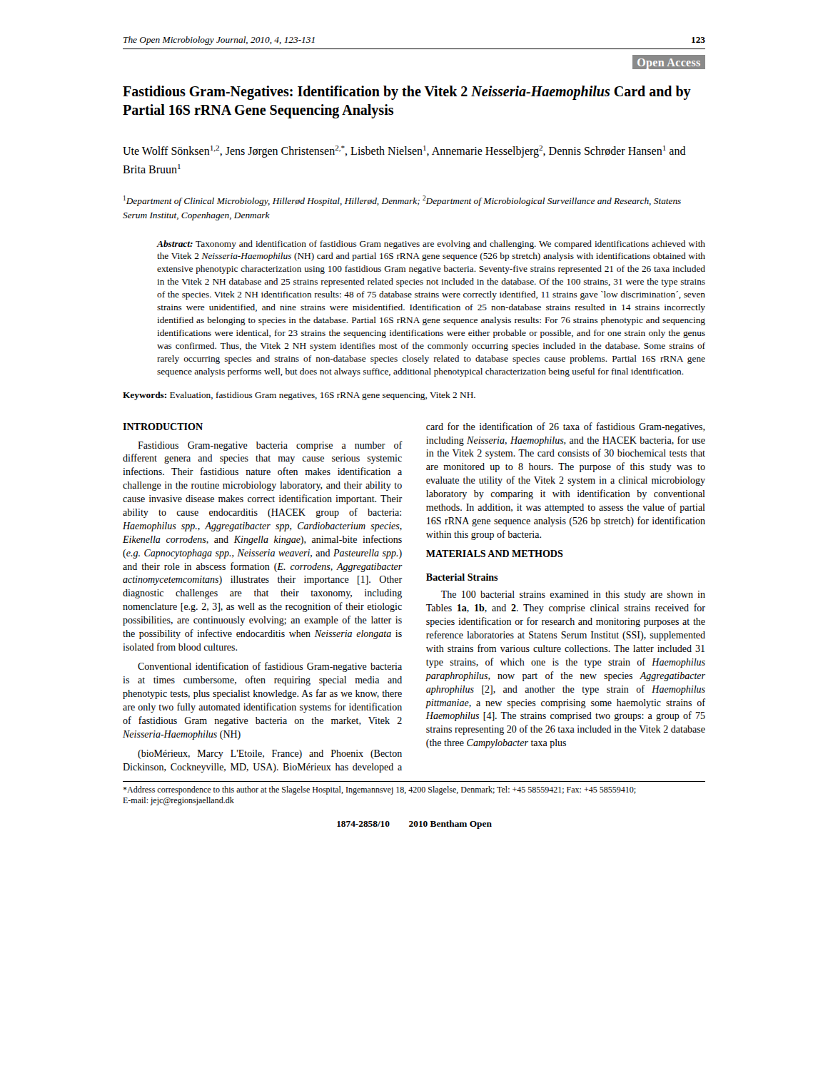The Open Microbiology Journal, 2010, 4, 123-131 123
Open Access
Fastidious Gram-Negatives: Identification by the Vitek 2 Neisseria-Haemophilus Card and by Partial 16S rRNA Gene Sequencing Analysis
Ute Wolff Sönksen1,2, Jens Jørgen Christensen2,*, Lisbeth Nielsen1, Annemarie Hesselbjerg2, Dennis Schrøder Hansen1 and Brita Bruun1
1Department of Clinical Microbiology, Hillerød Hospital, Hillerød, Denmark; 2Department of Microbiological Surveillance and Research, Statens Serum Institut, Copenhagen, Denmark
Abstract: Taxonomy and identification of fastidious Gram negatives are evolving and challenging. We compared identifications achieved with the Vitek 2 Neisseria-Haemophilus (NH) card and partial 16S rRNA gene sequence (526 bp stretch) analysis with identifications obtained with extensive phenotypic characterization using 100 fastidious Gram negative bacteria. Seventy-five strains represented 21 of the 26 taxa included in the Vitek 2 NH database and 25 strains represented related species not included in the database. Of the 100 strains, 31 were the type strains of the species. Vitek 2 NH identification results: 48 of 75 database strains were correctly identified, 11 strains gave `low discrimination´, seven strains were unidentified, and nine strains were misidentified. Identification of 25 non-database strains resulted in 14 strains incorrectly identified as belonging to species in the database. Partial 16S rRNA gene sequence analysis results: For 76 strains phenotypic and sequencing identifications were identical, for 23 strains the sequencing identifications were either probable or possible, and for one strain only the genus was confirmed. Thus, the Vitek 2 NH system identifies most of the commonly occurring species included in the database. Some strains of rarely occurring species and strains of non-database species closely related to database species cause problems. Partial 16S rRNA gene sequence analysis performs well, but does not always suffice, additional phenotypical characterization being useful for final identification.
Keywords: Evaluation, fastidious Gram negatives, 16S rRNA gene sequencing, Vitek 2 NH.
Introduction
Fastidious Gram-negative bacteria comprise a number of different genera and species that may cause serious systemic infections. Their fastidious nature often makes identification a challenge in the routine microbiology laboratory, and their ability to cause invasive disease makes correct identification important. Their ability to cause endocarditis (HACEK group of bacteria: Haemophilus spp., Aggregatibacter spp, Cardiobacterium species, Eikenella corrodens, and Kingella kingae), animal-bite infections (e.g. Capnocytophaga spp., Neisseria weaveri, and Pasteurella spp.) and their role in abscess formation (E. corrodens, Aggregatibacter actinomycetemcomitans) illustrates their importance [1]. Other diagnostic challenges are that their taxonomy, including nomenclature [e.g. 2, 3], as well as the recognition of their etiologic possibilities, are continuously evolving; an example of the latter is the possibility of infective endocarditis when Neisseria elongata is isolated from blood cultures.
Conventional identification of fastidious Gram-negative bacteria is at times cumbersome, often requiring special media and phenotypic tests, plus specialist knowledge. As far as we know, there are only two fully automated identification systems for identification of fastidious Gram negative bacteria on the market, Vitek 2 Neisseria-Haemophilus (NH)
(bioMérieux, Marcy L'Etoile, France) and Phoenix (Becton Dickinson, Cockneyville, MD, USA). BioMérieux has developed a card for the identification of 26 taxa of fastidious Gram-negatives, including Neisseria, Haemophilus, and the HACEK bacteria, for use in the Vitek 2 system. The card consists of 30 biochemical tests that are monitored up to 8 hours. The purpose of this study was to evaluate the utility of the Vitek 2 system in a clinical microbiology laboratory by comparing it with identification by conventional methods. In addition, it was attempted to assess the value of partial 16S rRNA gene sequence analysis (526 bp stretch) for identification within this group of bacteria.
Materials and Methods
Bacterial Strains
The 100 bacterial strains examined in this study are shown in Tables 1a, 1b, and 2. They comprise clinical strains received for species identification or for research and monitoring purposes at the reference laboratories at Statens Serum Institut (SSI), supplemented with strains from various culture collections. The latter included 31 type strains, of which one is the type strain of Haemophilus paraphrophilus, now part of the new species Aggregatibacter aphrophilus [2], and another the type strain of Haemophilus pittmaniae, a new species comprising some haemolytic strains of Haemophilus [4]. The strains comprised two groups: a group of 75 strains representing 20 of the 26 taxa included in the Vitek 2 database (the three Campylobacter taxa plus
*Address correspondence to this author at the Slagelse Hospital, Ingemannsvej 18, 4200 Slagelse, Denmark; Tel: +45 58559421; Fax: +45 58559410;
E-mail: jejc@regionsjaelland.dk
1874-2858/10 2010 Bentham Open